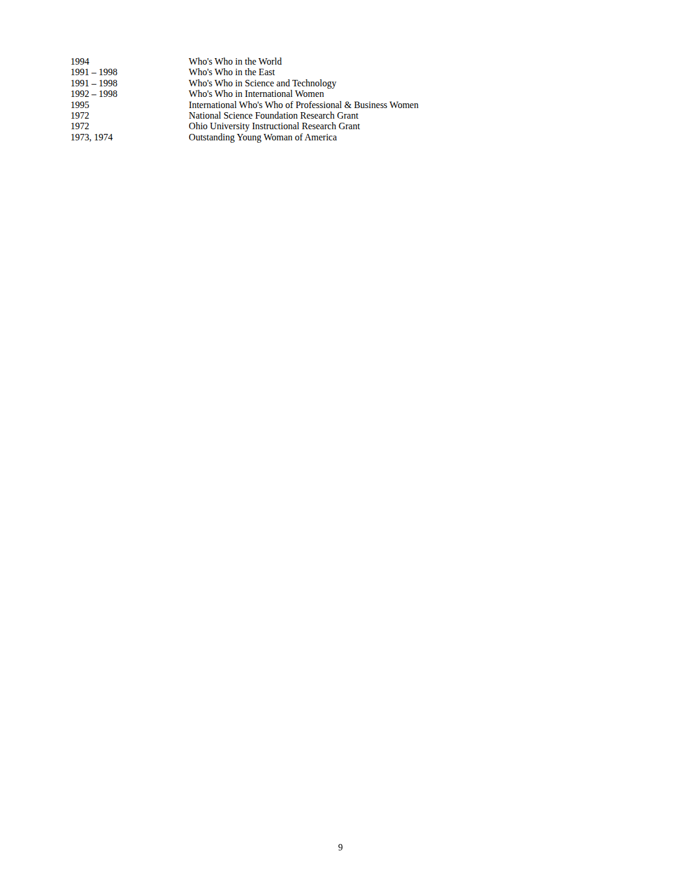| 1994 | Who's Who in the World |
| 1991 – 1998 | Who's Who in the East |
| 1991 – 1998 | Who's Who in Science and Technology |
| 1992 – 1998 | Who's Who in International Women |
| 1995 | International Who's Who of Professional & Business Women |
| 1972 | National Science Foundation Research Grant |
| 1972 | Ohio University Instructional Research Grant |
| 1973, 1974 | Outstanding Young Woman of America |
9